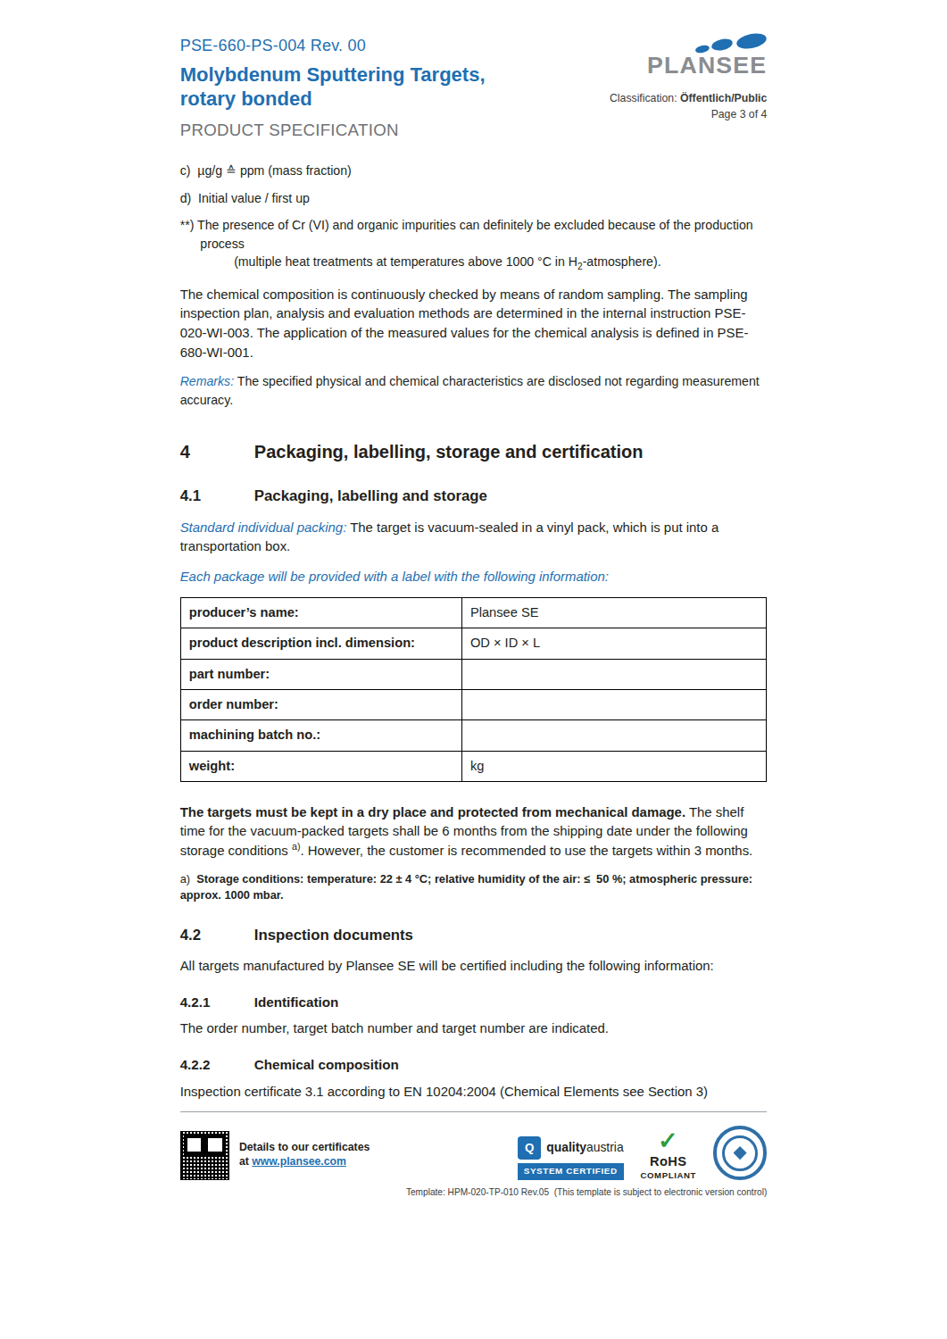PSE-660-PS-004 Rev. 00
Molybdenum Sputtering Targets, rotary bonded
PRODUCT SPECIFICATION
PLANSEE
Classification: Öffentlich/Public
Page 3 of 4
c) µg/g ≙ ppm (mass fraction)
d) Initial value / first up
**) The presence of Cr (VI) and organic impurities can definitely be excluded because of the production process (multiple heat treatments at temperatures above 1000 °C in H2-atmosphere).
The chemical composition is continuously checked by means of random sampling. The sampling inspection plan, analysis and evaluation methods are determined in the internal instruction PSE-020-WI-003. The application of the measured values for the chemical analysis is defined in PSE-680-WI-001.
Remarks: The specified physical and chemical characteristics are disclosed not regarding measurement accuracy.
4 Packaging, labelling, storage and certification
4.1 Packaging, labelling and storage
Standard individual packing: The target is vacuum-sealed in a vinyl pack, which is put into a transportation box.
Each package will be provided with a label with the following information:
| producer’s name: | Plansee SE |
| product description incl. dimension: | OD × ID × L |
| part number: | |
| order number: | |
| machining batch no.: | |
| weight: | kg |
The targets must be kept in a dry place and protected from mechanical damage. The shelf time for the vacuum-packed targets shall be 6 months from the shipping date under the following storage conditions a). However, the customer is recommended to use the targets within 3 months.
a) Storage conditions: temperature: 22 ± 4 °C; relative humidity of the air: ≤ 50 %; atmospheric pressure: approx. 1000 mbar.
4.2 Inspection documents
All targets manufactured by Plansee SE will be certified including the following information:
4.2.1 Identification
The order number, target batch number and target number are indicated.
4.2.2 Chemical composition
Inspection certificate 3.1 according to EN 10204:2004 (Chemical Elements see Section 3)
Details to our certificates
at www.plansee.com
Q
qualityaustria
SYSTEM CERTIFIED
✓ RoHS COMPLIANT
Template: HPM-020-TP-010 Rev.05 (This template is subject to electronic version control)